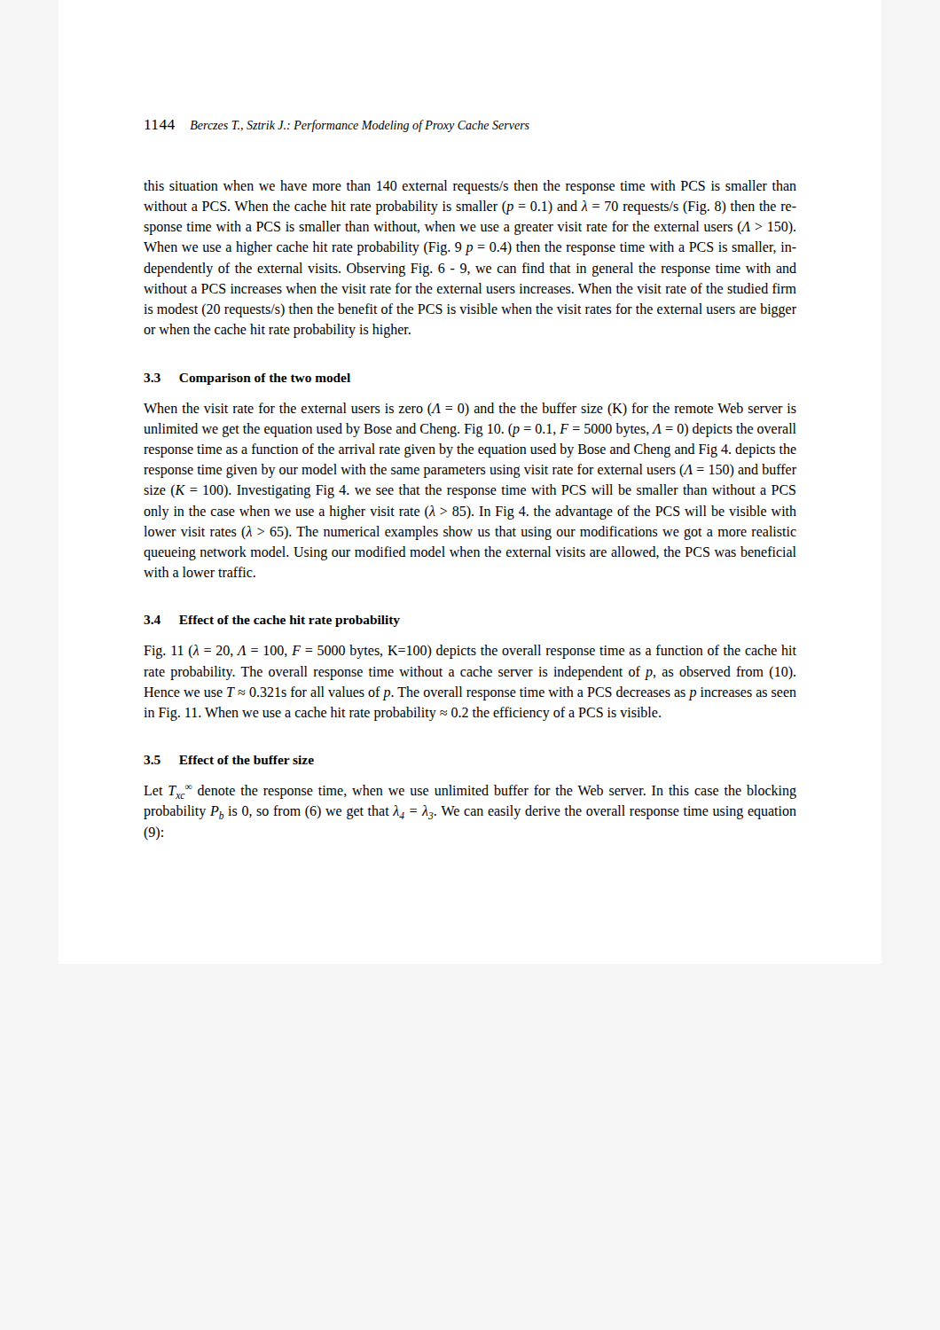1144 Berczes T., Sztrik J.: Performance Modeling of Proxy Cache Servers
this situation when we have more than 140 external requests/s then the response time with PCS is smaller than without a PCS. When the cache hit rate probability is smaller (p = 0.1) and λ = 70 requests/s (Fig. 8) then the response time with a PCS is smaller than without, when we use a greater visit rate for the external users (Λ > 150). When we use a higher cache hit rate probability (Fig. 9 p = 0.4) then the response time with a PCS is smaller, independently of the external visits. Observing Fig. 6 - 9, we can find that in general the response time with and without a PCS increases when the visit rate for the external users increases. When the visit rate of the studied firm is modest (20 requests/s) then the benefit of the PCS is visible when the visit rates for the external users are bigger or when the cache hit rate probability is higher.
3.3 Comparison of the two model
When the visit rate for the external users is zero (Λ = 0) and the the buffer size (K) for the remote Web server is unlimited we get the equation used by Bose and Cheng. Fig 10. (p = 0.1, F = 5000 bytes, Λ = 0) depicts the overall response time as a function of the arrival rate given by the equation used by Bose and Cheng and Fig 4. depicts the response time given by our model with the same parameters using visit rate for external users (Λ = 150) and buffer size (K = 100). Investigating Fig 4. we see that the response time with PCS will be smaller than without a PCS only in the case when we use a higher visit rate (λ > 85). In Fig 4. the advantage of the PCS will be visible with lower visit rates (λ > 65). The numerical examples show us that using our modifications we got a more realistic queueing network model. Using our modified model when the external visits are allowed, the PCS was beneficial with a lower traffic.
3.4 Effect of the cache hit rate probability
Fig. 11 (λ = 20, Λ = 100, F = 5000 bytes, K=100) depicts the overall response time as a function of the cache hit rate probability. The overall response time without a cache server is independent of p, as observed from (10). Hence we use T ≈ 0.321s for all values of p. The overall response time with a PCS decreases as p increases as seen in Fig. 11. When we use a cache hit rate probability ≈ 0.2 the efficiency of a PCS is visible.
3.5 Effect of the buffer size
Let Txc∞ denote the response time, when we use unlimited buffer for the Web server. In this case the blocking probability Pb is 0, so from (6) we get that λ4 = λ3. We can easily derive the overall response time using equation (9):